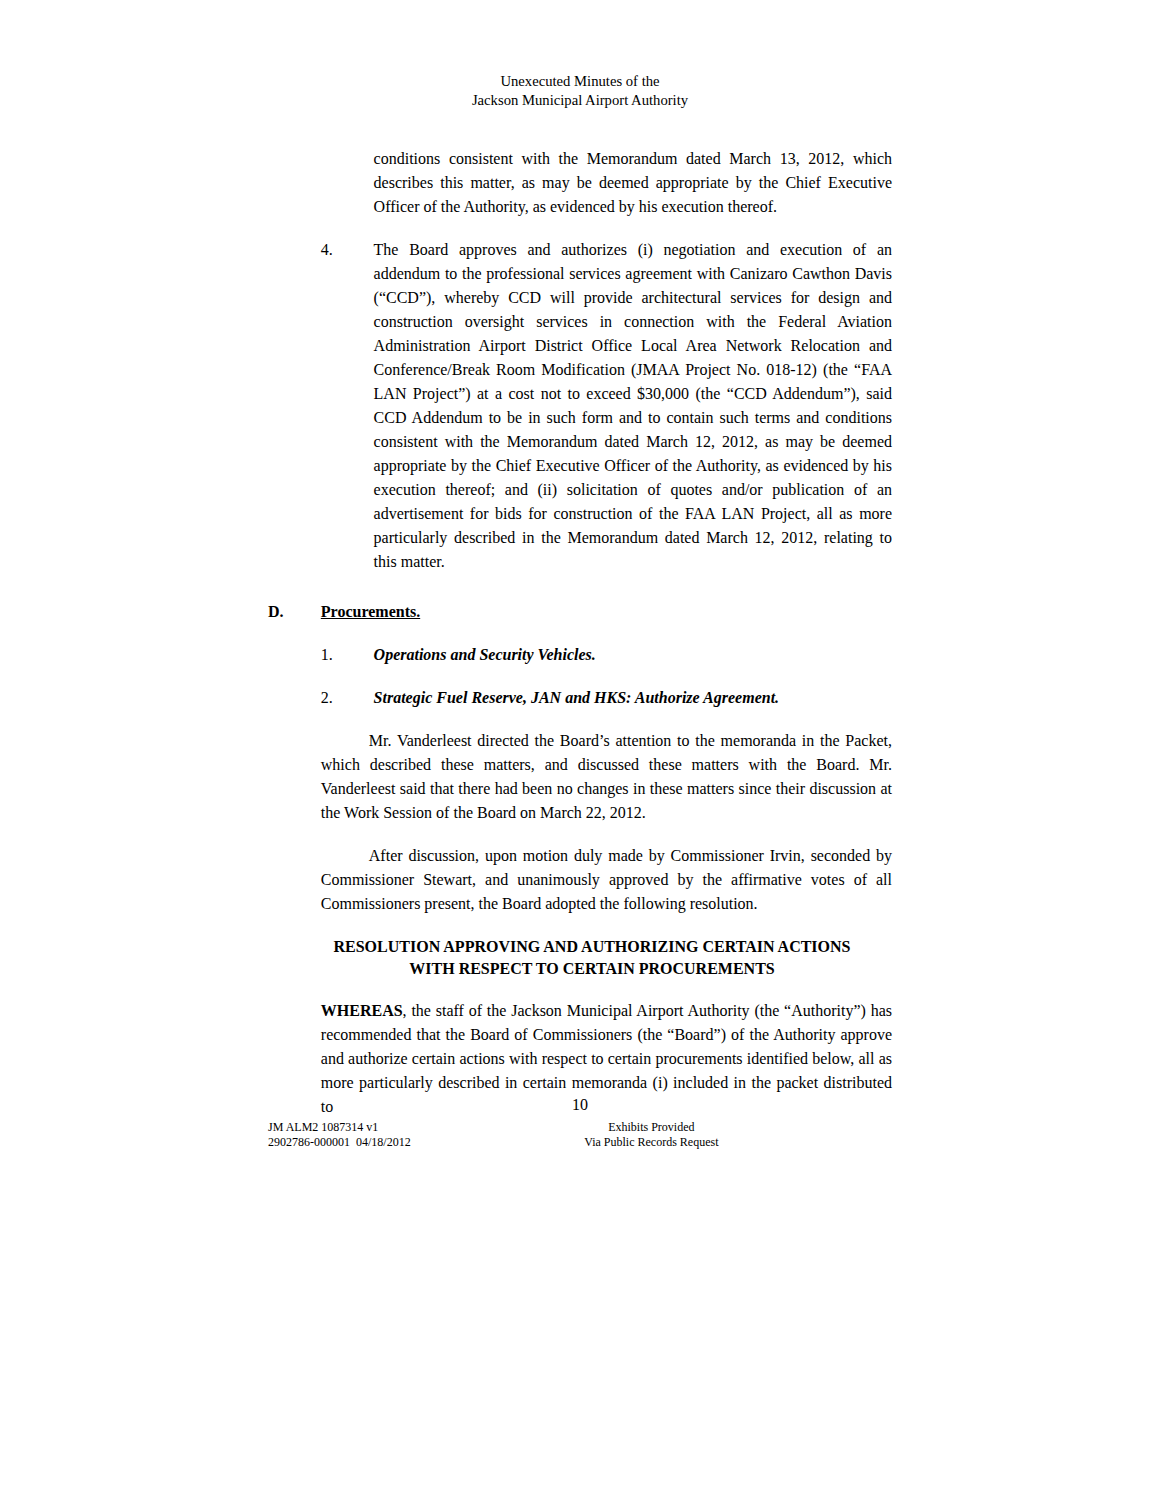Unexecuted Minutes of the
Jackson Municipal Airport Authority
conditions consistent with the Memorandum dated March 13, 2012, which describes this matter, as may be deemed appropriate by the Chief Executive Officer of the Authority, as evidenced by his execution thereof.
4.
The Board approves and authorizes (i) negotiation and execution of an addendum to the professional services agreement with Canizaro Cawthon Davis (“CCD”), whereby CCD will provide architectural services for design and construction oversight services in connection with the Federal Aviation Administration Airport District Office Local Area Network Relocation and Conference/Break Room Modification (JMAA Project No. 018-12) (the “FAA LAN Project”) at a cost not to exceed $30,000 (the “CCD Addendum”), said CCD Addendum to be in such form and to contain such terms and conditions consistent with the Memorandum dated March 12, 2012, as may be deemed appropriate by the Chief Executive Officer of the Authority, as evidenced by his execution thereof; and (ii) solicitation of quotes and/or publication of an advertisement for bids for construction of the FAA LAN Project, all as more particularly described in the Memorandum dated March 12, 2012, relating to this matter.
D.
Procurements.
1.
Operations and Security Vehicles.
2.
Strategic Fuel Reserve, JAN and HKS: Authorize Agreement.
Mr. Vanderleest directed the Board’s attention to the memoranda in the Packet, which described these matters, and discussed these matters with the Board. Mr. Vanderleest said that there had been no changes in these matters since their discussion at the Work Session of the Board on March 22, 2012.
After discussion, upon motion duly made by Commissioner Irvin, seconded by Commissioner Stewart, and unanimously approved by the affirmative votes of all Commissioners present, the Board adopted the following resolution.
RESOLUTION APPROVING AND AUTHORIZING CERTAIN ACTIONS WITH RESPECT TO CERTAIN PROCUREMENTS
WHEREAS, the staff of the Jackson Municipal Airport Authority (the “Authority”) has recommended that the Board of Commissioners (the “Board”) of the Authority approve and authorize certain actions with respect to certain procurements identified below, all as more particularly described in certain memoranda (i) included in the packet distributed to
10
JM ALM2 1087314 v1
2902786-000001 04/18/2012
Exhibits Provided
Via Public Records Request